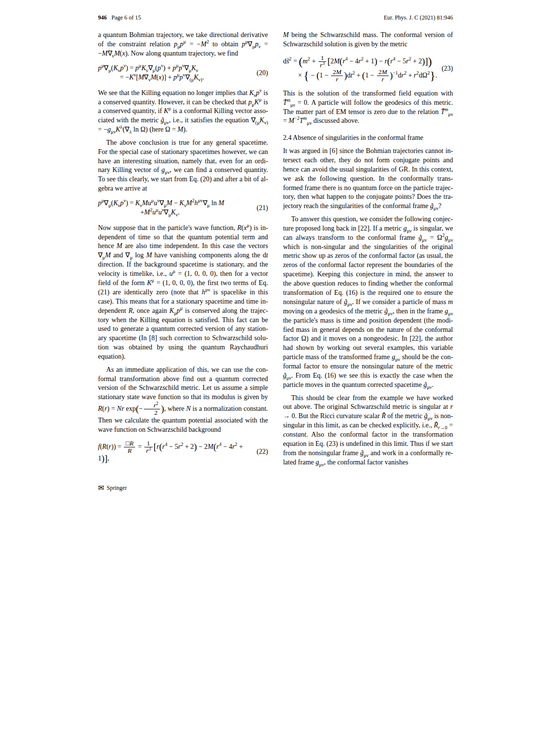946 Page 6 of 15
Eur. Phys. J. C (2021) 81:946
a quantum Bohmian trajectory, we take directional derivative of the constraint relation pμpμ = −M2 to obtain pμ∇μpν = −M∇νM(x). Now along quantum trajectory, we find
pμ∇μ(Kνpν) = pμKν∇μ(pν) + pμpν∇μKν = −Kν[M∇νM(x)] + pμpν∇(μKν).
(20)
We see that the Killing equation no longer implies that Kνpν is a conserved quantity. However, it can be checked that pμKμ is a conserved quantity, if Kμ is a conformal Killing vector associated with the metric g̃μν, i.e., it satisfies the equation ∇(μKν) = −gμνKλ(∇λ ln Ω) (here Ω = M).
The above conclusion is true for any general spacetime. For the special case of stationary spacetimes however, we can have an interesting situation, namely that, even for an ordinary Killing vector of gμν, we can find a conserved quantity. To see this clearly, we start from Eq. (20) and after a bit of algebra we arrive at
pμ∇μ(Kνpν) = KνMuμuν∇μM − KνM2hμν∇μ ln M +M2uμuν∇μKν.
(21)
Now suppose that in the particle's wave function, R(xμ) is independent of time so that the quantum potential term and hence M are also time independent. In this case the vectors ∇μM and ∇μ log M have vanishing components along the dt direction. If the background spacetime is stationary, and the velocity is timelike, i.e., uμ = (1, 0, 0, 0), then for a vector field of the form Kμ = (1, 0, 0, 0), the first two terms of Eq. (21) are identically zero (note that hμν is spacelike in this case). This means that for a stationary spacetime and time independent R, once again Kμpμ is conserved along the trajectory when the Killing equation is satisfied. This fact can be used to generate a quantum corrected version of any stationary spacetime (In [8] such correction to Schwarzschild solution was obtained by using the quantum Raychaudhuri equation).
As an immediate application of this, we can use the conformal transformation above find out a quantum corrected version of the Schwarzschild metric. Let us assume a simple stationary state wave function so that its modulus is given by R(r) = Nr exp(−r22), where N is a normalization constant. Then we calculate the quantum potential associated with the wave function on Schwarzschild background
f(R(r)) = □R R = 1 r3[r(r4 − 5r2 + 2) − 2M(r4 − 4r2 + 1)],
(22)
M being the Schwarzschild mass. The conformal version of Schwarzschild solution is given by the metric
ds̃2 = (m2 + 1 r3[2M(r4 − 4r2 + 1) − r(r4 − 5r2 + 2)]) × { − (1 − 2M r) dt2 + (1 − 2M r)−1dr2 + r2dΩ2}.
(23)
This is the solution of the transformed field equation with T̃mμν = 0. A particle will follow the geodesics of this metric. The matter part of EM tensor is zero due to the relation T̃mμν = M−2Tmμν discussed above.
2.4 Absence of singularities in the conformal frame
It was argued in [6] since the Bohmian trajectories cannot intersect each other, they do not form conjugate points and hence can avoid the usual singularities of GR. In this context, we ask the following question. In the conformally transformed frame there is no quantum force on the particle trajectory, then what happen to the conjugate points? Does the trajectory reach the singularities of the conformal frame g̃μν?
To answer this question, we consider the following conjecture proposed long back in [22]. If a metric gμν is singular, we can always transform to the conformal frame g̃μν = Ω2gμν which is non-singular and the singularities of the original metric show up as zeros of the conformal factor (as usual, the zeros of the conformal factor represent the boundaries of the spacetime). Keeping this conjecture in mind, the answer to the above question reduces to finding whether the conformal transformation of Eq. (16) is the required one to ensure the nonsingular nature of g̃μν. If we consider a particle of mass m moving on a geodesics of the metric g̃μν, then in the frame gμν the particle's mass is time and position dependent (the modified mass in general depends on the nature of the conformal factor Ω) and it moves on a nongeodesic. In [22], the author had shown by working out several examples, this variable particle mass of the transformed frame gμν should be the conformal factor to ensure the nonsingular nature of the metric g̃μν. From Eq. (16) we see this is exactly the case when the particle moves in the quantum corrected spacetime g̃μν.
This should be clear from the example we have worked out above. The original Schwarzschild metric is singular at r → 0. But the Ricci curvature scalar R̃ of the metric g̃μν is non-singular in this limit, as can be checked explicitly, i.e., R̃r→0 = constant. Also the conformal factor in the transformation equation in Eq. (23) is undefined in this limit. Thus if we start from the nonsingular frame g̃μν and work in a conformally related frame gμν, the conformal factor vanishes
✉ Springer